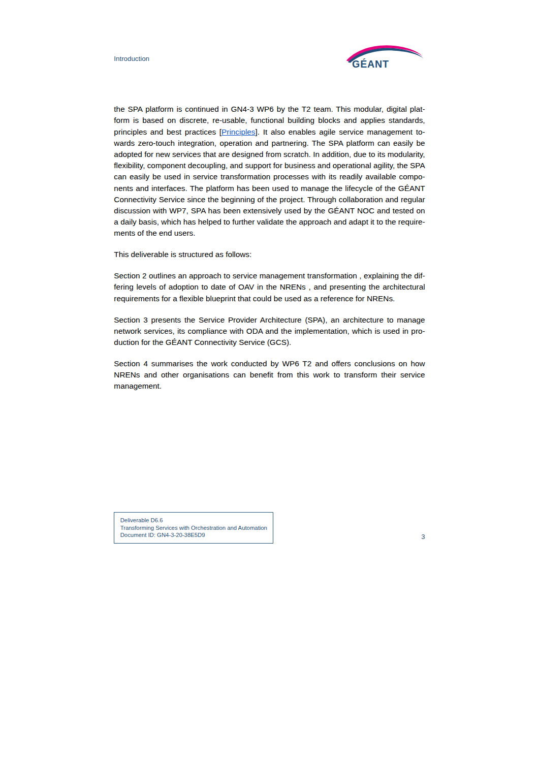Introduction
GÉANT
the SPA platform is continued in GN4-3 WP6 by the T2 team. This modular, digital platform is based on discrete, re-usable, functional building blocks and applies standards, principles and best practices [Principles]. It also enables agile service management towards zero-touch integration, operation and partnering. The SPA platform can easily be adopted for new services that are designed from scratch. In addition, due to its modularity, flexibility, component decoupling, and support for business and operational agility, the SPA can easily be used in service transformation processes with its readily available components and interfaces. The platform has been used to manage the lifecycle of the GÉANT Connectivity Service since the beginning of the project. Through collaboration and regular discussion with WP7, SPA has been extensively used by the GÉANT NOC and tested on a daily basis, which has helped to further validate the approach and adapt it to the requirements of the end users.
This deliverable is structured as follows:
Section 2 outlines an approach to service management transformation , explaining the differing levels of adoption to date of OAV in the NRENs , and presenting the architectural requirements for a flexible blueprint that could be used as a reference for NRENs.
Section 3 presents the Service Provider Architecture (SPA), an architecture to manage network services, its compliance with ODA and the implementation, which is used in production for the GÉANT Connectivity Service (GCS).
Section 4 summarises the work conducted by WP6 T2 and offers conclusions on how NRENs and other organisations can benefit from this work to transform their service management.
Deliverable D6.6
Transforming Services with Orchestration and Automation
Document ID: GN4-3-20-38E5D9
3